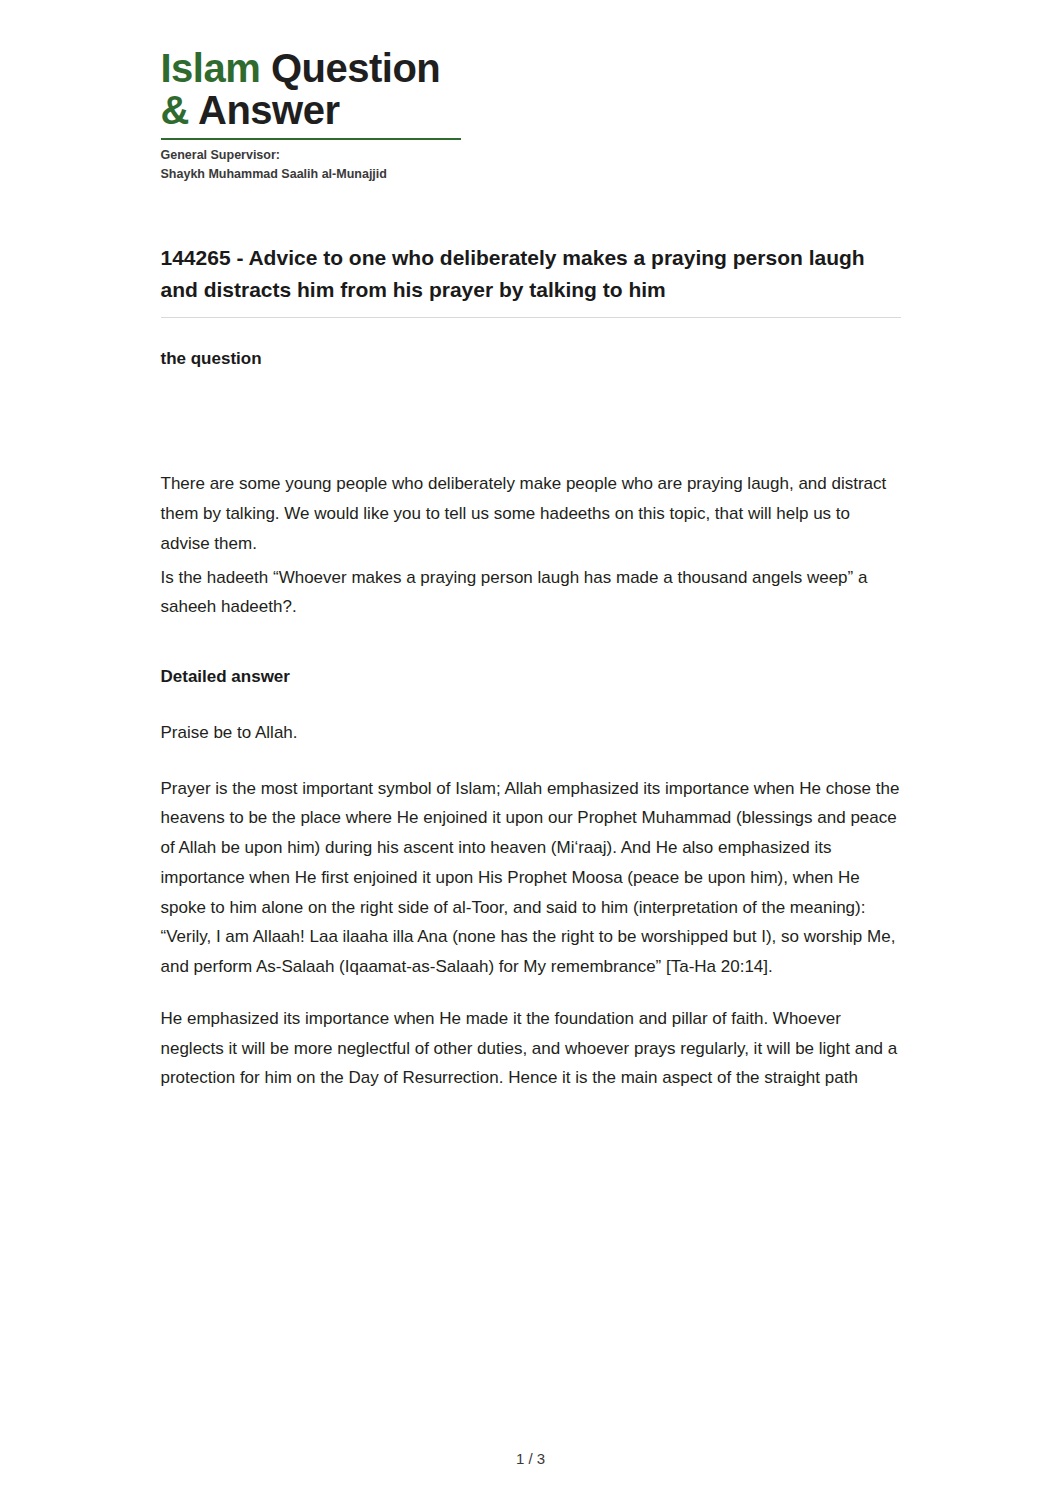Islam Question
& Answer
General Supervisor:
Shaykh Muhammad Saalih al-Munajjid
144265 - Advice to one who deliberately makes a praying person laugh and distracts him from his prayer by talking to him
the question
There are some young people who deliberately make people who are praying laugh, and distract them by talking. We would like you to tell us some hadeeths on this topic, that will help us to advise them.
Is the hadeeth “Whoever makes a praying person laugh has made a thousand angels weep” a saheeh hadeeth?.
Detailed answer
Praise be to Allah.
Prayer is the most important symbol of Islam; Allah emphasized its importance when He chose the heavens to be the place where He enjoined it upon our Prophet Muhammad (blessings and peace of Allah be upon him) during his ascent into heaven (Mi‘raaj). And He also emphasized its importance when He first enjoined it upon His Prophet Moosa (peace be upon him), when He spoke to him alone on the right side of al-Toor, and said to him (interpretation of the meaning): “Verily, I am Allaah! Laa ilaaha illa Ana (none has the right to be worshipped but I), so worship Me, and perform As-Salaah (Iqaamat-as-Salaah) for My remembrance” [Ta-Ha 20:14].
He emphasized its importance when He made it the foundation and pillar of faith. Whoever neglects it will be more neglectful of other duties, and whoever prays regularly, it will be light and a protection for him on the Day of Resurrection. Hence it is the main aspect of the straight path
1 / 3